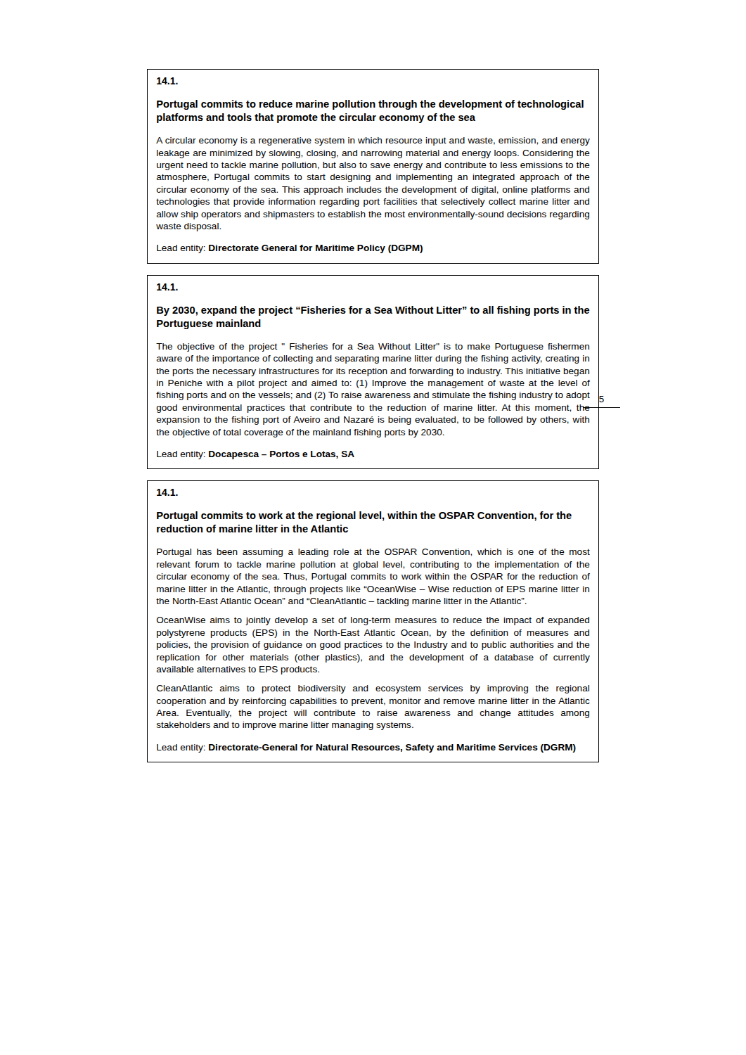5
14.1.
Portugal commits to reduce marine pollution through the development of technological platforms and tools that promote the circular economy of the sea
A circular economy is a regenerative system in which resource input and waste, emission, and energy leakage are minimized by slowing, closing, and narrowing material and energy loops. Considering the urgent need to tackle marine pollution, but also to save energy and contribute to less emissions to the atmosphere, Portugal commits to start designing and implementing an integrated approach of the circular economy of the sea. This approach includes the development of digital, online platforms and technologies that provide information regarding port facilities that selectively collect marine litter and allow ship operators and shipmasters to establish the most environmentally-sound decisions regarding waste disposal.
Lead entity: Directorate General for Maritime Policy (DGPM)
14.1.
By 2030, expand the project “Fisheries for a Sea Without Litter” to all fishing ports in the Portuguese mainland
The objective of the project " Fisheries for a Sea Without Litter" is to make Portuguese fishermen aware of the importance of collecting and separating marine litter during the fishing activity, creating in the ports the necessary infrastructures for its reception and forwarding to industry. This initiative began in Peniche with a pilot project and aimed to: (1) Improve the management of waste at the level of fishing ports and on the vessels; and (2) To raise awareness and stimulate the fishing industry to adopt good environmental practices that contribute to the reduction of marine litter. At this moment, the expansion to the fishing port of Aveiro and Nazaré is being evaluated, to be followed by others, with the objective of total coverage of the mainland fishing ports by 2030.
Lead entity: Docapesca – Portos e Lotas, SA
14.1.
Portugal commits to work at the regional level, within the OSPAR Convention, for the reduction of marine litter in the Atlantic
Portugal has been assuming a leading role at the OSPAR Convention, which is one of the most relevant forum to tackle marine pollution at global level, contributing to the implementation of the circular economy of the sea. Thus, Portugal commits to work within the OSPAR for the reduction of marine litter in the Atlantic, through projects like “OceanWise – Wise reduction of EPS marine litter in the North-East Atlantic Ocean” and “CleanAtlantic – tackling marine litter in the Atlantic”.
OceanWise aims to jointly develop a set of long-term measures to reduce the impact of expanded polystyrene products (EPS) in the North-East Atlantic Ocean, by the definition of measures and policies, the provision of guidance on good practices to the Industry and to public authorities and the replication for other materials (other plastics), and the development of a database of currently available alternatives to EPS products.
CleanAtlantic aims to protect biodiversity and ecosystem services by improving the regional cooperation and by reinforcing capabilities to prevent, monitor and remove marine litter in the Atlantic Area. Eventually, the project will contribute to raise awareness and change attitudes among stakeholders and to improve marine litter managing systems.
Lead entity: Directorate-General for Natural Resources, Safety and Maritime Services (DGRM)